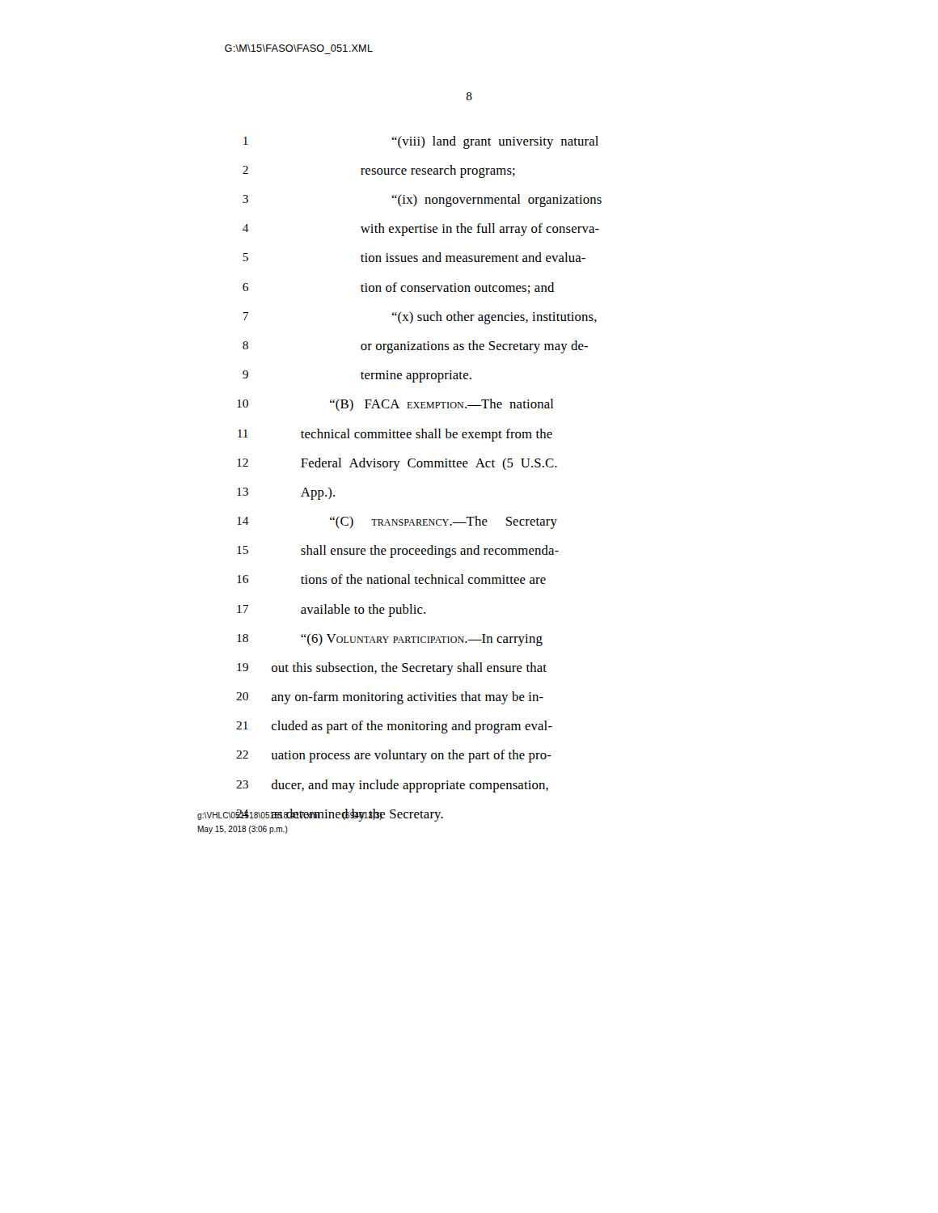G:\M\15\FASO\FASO_051.XML
8
| 1 | “(viii) land grant university natural |
| 2 | resource research programs; |
| 3 | “(ix) nongovernmental organizations |
| 4 | with expertise in the full array of conserva- |
| 5 | tion issues and measurement and evalua- |
| 6 | tion of conservation outcomes; and |
| 7 | “(x) such other agencies, institutions, |
| 8 | or organizations as the Secretary may de- |
| 9 | termine appropriate. |
| 10 | “(B) FACA exemption .—The national |
| 11 | technical committee shall be exempt from the |
| 12 | Federal Advisory Committee Act (5 U.S.C. |
| 13 | App.). |
| 14 | “(C) transparency .—The Secretary |
| 15 | shall ensure the proceedings and recommenda- |
| 16 | tions of the national technical committee are |
| 17 | available to the public. |
| 18 | “(6) Voluntary participation .—In carrying |
| 19 | out this subsection, the Secretary shall ensure that |
| 20 | any on-farm monitoring activities that may be in- |
| 21 | cluded as part of the monitoring and program eval- |
| 22 | uation process are voluntary on the part of the pro- |
| 23 | ducer, and may include appropriate compensation, |
| 24 | as determined by the Secretary. |
g:\VHLC\051518\051518.417.xml (694013|3)
May 15, 2018 (3:06 p.m.)